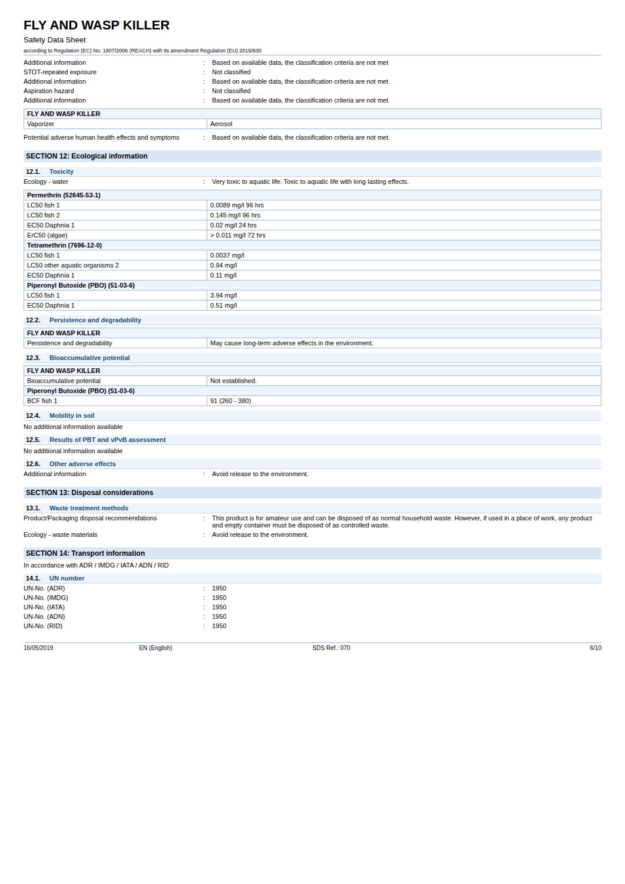FLY AND WASP KILLER
Safety Data Sheet
according to Regulation (EC) No. 1907/2006 (REACH) with its amendment Regulation (EU) 2015/830
| Additional information | : | Based on available data, the classification criteria are not met |
| STOT-repeated exposure | : | Not classified |
| Additional information | : | Based on available data, the classification criteria are not met |
| Aspiration hazard | : | Not classified |
| Additional information | : | Based on available data, the classification criteria are not met |
| FLY AND WASP KILLER |
| Vaporizer | Aerosol |
| Potential adverse human health effects and symptoms | : | Based on available data, the classification criteria are not met. |
SECTION 12: Ecological information
12.1. Toxicity
| Ecology - water | : | Very toxic to aquatic life. Toxic to aquatic life with long lasting effects. |
| Permethrin (52645-53-1) |
| LC50 fish 1 | 0.0089 mg/l 96 hrs |
| LC50 fish 2 | 0.145 mg/l 96 hrs |
| EC50 Daphnia 1 | 0.02 mg/l 24 hrs |
| ErC50 (algae) | > 0.011 mg/l 72 hrs |
| Tetramethrin (7696-12-0) |
| LC50 fish 1 | 0.0037 mg/l |
| LC50 other aquatic organisms 2 | 0.94 mg/l |
| EC50 Daphnia 1 | 0.11 mg/l |
| Piperonyl Butoxide (PBO) (51-03-6) |
| LC50 fish 1 | 3.94 mg/l |
| EC50 Daphnia 1 | 0.51 mg/l |
12.2. Persistence and degradability
| FLY AND WASP KILLER |
| Persistence and degradability | May cause long-term adverse effects in the environment. |
12.3. Bioaccumulative potential
| FLY AND WASP KILLER |
| Bioaccumulative potential | Not established. |
| Piperonyl Butoxide (PBO) (51-03-6) |
| BCF fish 1 | 91 (260 - 380) |
12.4. Mobility in soil
No additional information available
12.5. Results of PBT and vPvB assessment
No additional information available
12.6. Other adverse effects
| Additional information | : | Avoid release to the environment. |
SECTION 13: Disposal considerations
13.1. Waste treatment methods
| Product/Packaging disposal recommendations | : | This product is for amateur use and can be disposed of as normal household waste. However, if used in a place of work, any product and empty container must be disposed of as controlled waste. |
| Ecology - waste materials | : | Avoid release to the environment. |
SECTION 14: Transport information
In accordance with ADR / IMDG / IATA / ADN / RID
14.1. UN number
| UN-No. (ADR) | : | 1950 |
| UN-No. (IMDG) | : | 1950 |
| UN-No. (IATA) | : | 1950 |
| UN-No. (ADN) | : | 1950 |
| UN-No. (RID) | : | 1950 |
16/05/2019 EN (English) SDS Ref.: 070 6/10